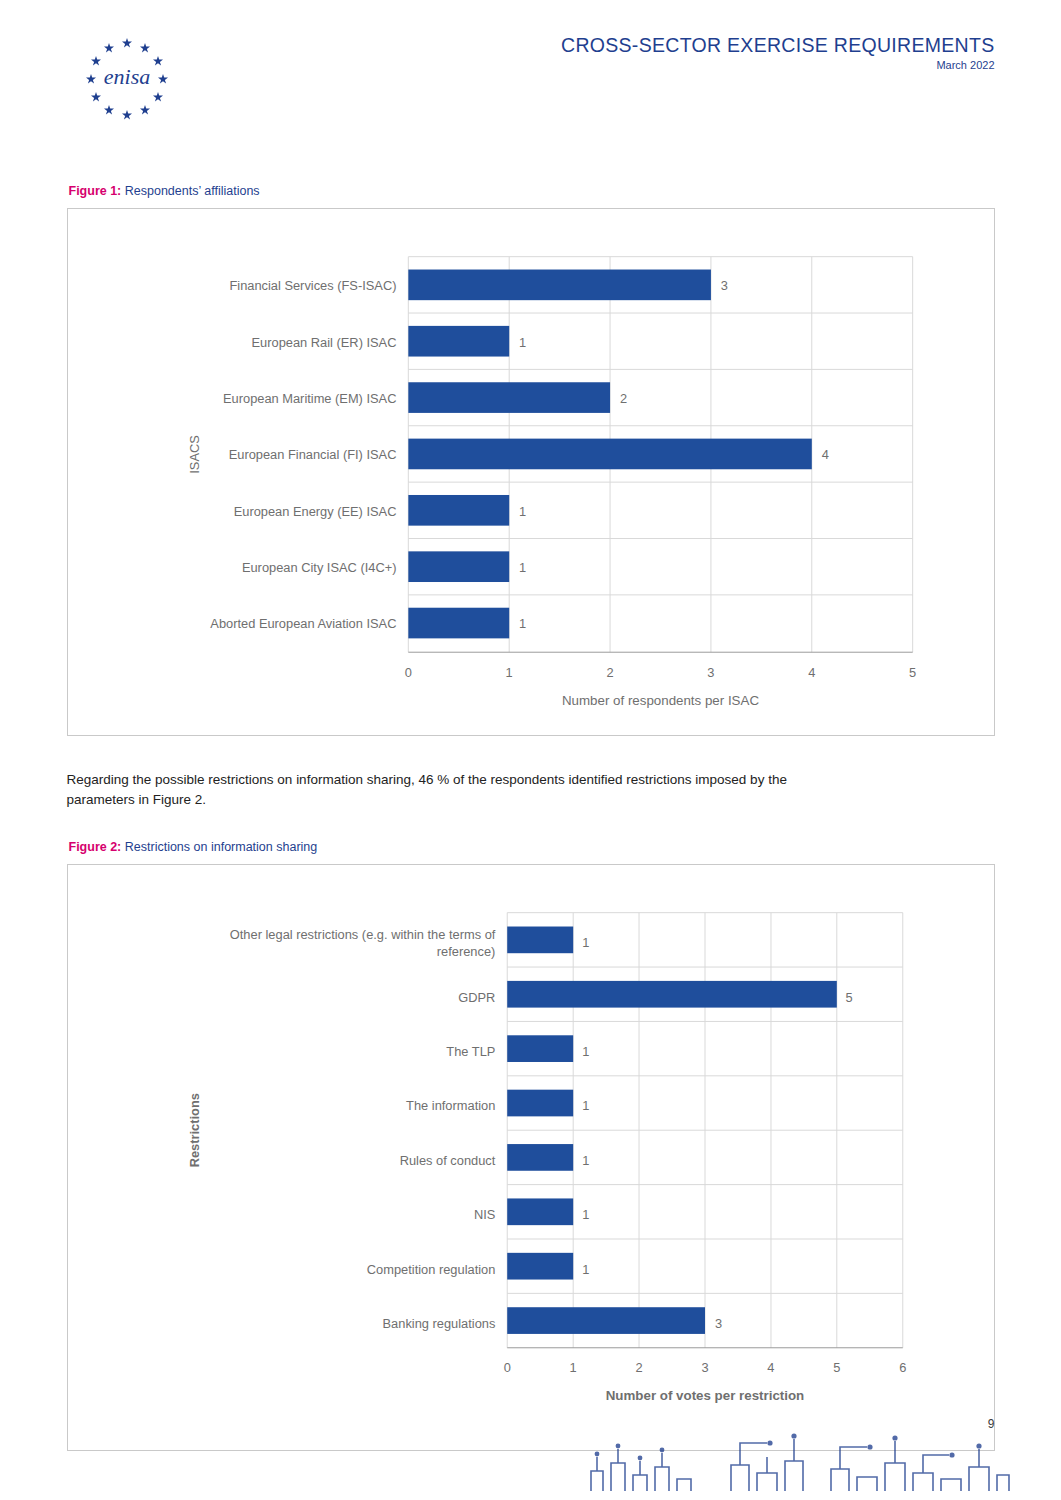enisa
CROSS-SECTOR EXERCISE REQUIREMENTS
March 2022
Figure 1: Respondents’ affiliations
3 Financial Services (FS-ISAC) 1 European Rail (ER) ISAC 2 European Maritime (EM) ISAC 4 European Financial (FI) ISAC 1 European Energy (EE) ISAC 1 European City ISAC (I4C+) 1 Aborted European Aviation ISAC 0 1 2 3 4 5 Number of respondents per ISAC ISACS
Regarding the possible restrictions on information sharing, 46 % of the respondents identified restrictions imposed by the parameters in Figure 2.
Figure 2: Restrictions on information sharing
1 Other legal restrictions (e.g. within the terms of reference) 5 GDPR 1 The TLP 1 The information 1 Rules of conduct 1 NIS 1 Competition regulation 3 Banking regulations 0 1 2 3 4 5 6 Number of votes per restriction Restrictions
9